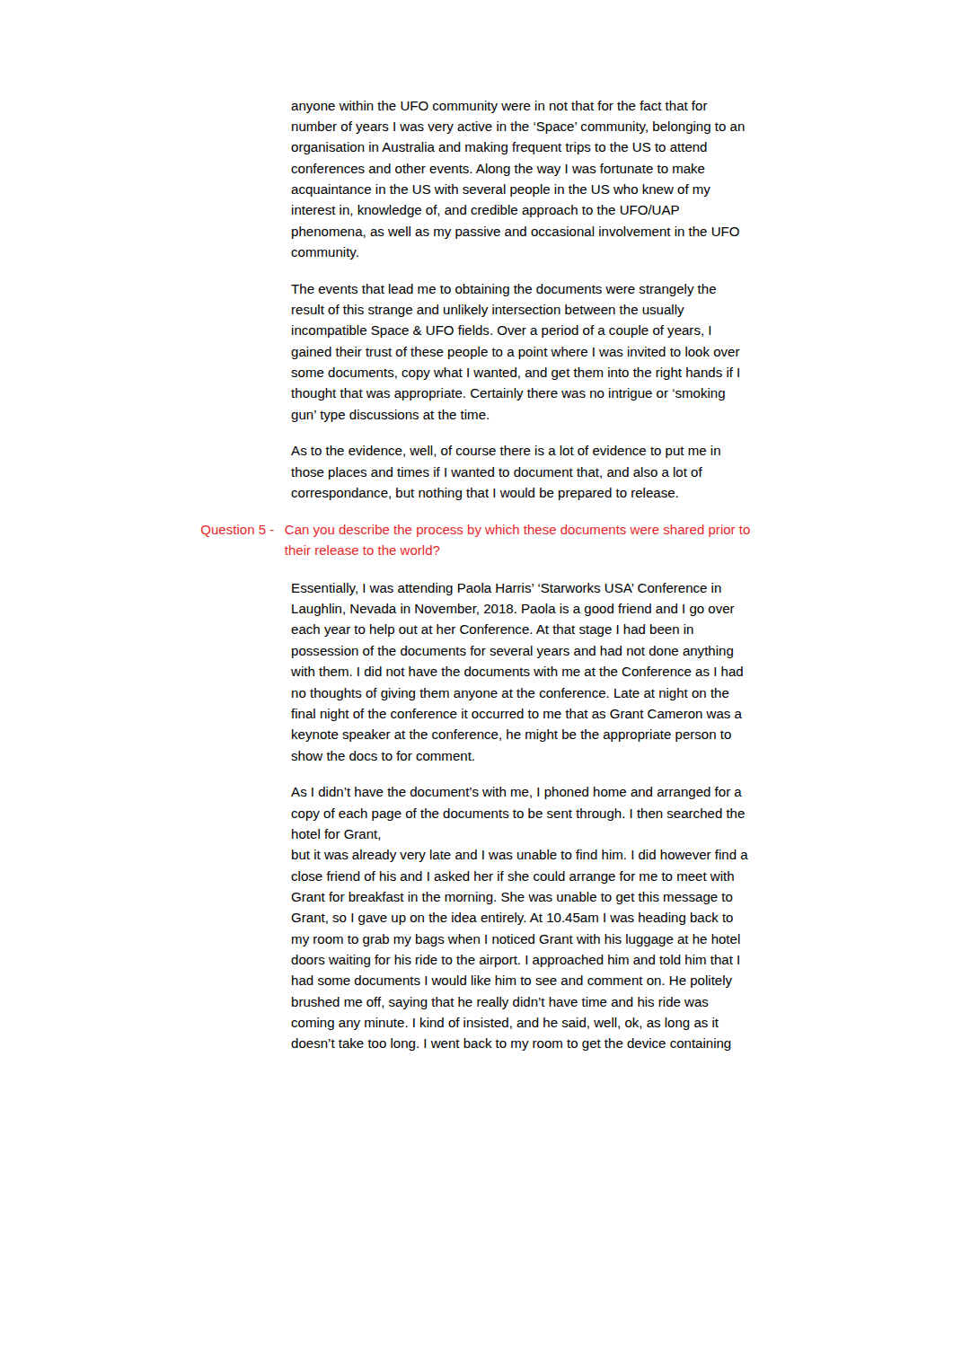anyone within the UFO community were in not that for the fact that for number of years I was very active in the ‘Space’ community, belonging to an organisation in Australia and making frequent trips to the US to attend conferences and other events. Along the way I was fortunate to make acquaintance in the US with several people in the US who knew of my interest in, knowledge of, and credible approach to the UFO/UAP phenomena, as well as my passive and occasional involvement in the UFO community.
The events that lead me to obtaining the documents were strangely the result of this strange and unlikely intersection between the usually incompatible Space & UFO fields. Over a period of a couple of years, I gained their trust of these people to a point where I was invited to look over some documents, copy what I wanted, and get them into the right hands if I thought that was appropriate. Certainly there was no intrigue or ‘smoking gun’ type discussions at the time.
As to the evidence, well, of course there is a lot of evidence to put me in those places and times if I wanted to document that, and also a lot of correspondance, but nothing that I would be prepared to release.
Question 5 -
Can you describe the process by which these documents were shared prior to their release to the world?
Essentially, I was attending Paola Harris’ ‘Starworks USA’ Conference in Laughlin, Nevada in November, 2018. Paola is a good friend and I go over each year to help out at her Conference. At that stage I had been in possession of the documents for several years and had not done anything with them. I did not have the documents with me at the Conference as I had no thoughts of giving them anyone at the conference. Late at night on the final night of the conference it occurred to me that as Grant Cameron was a keynote speaker at the conference, he might be the appropriate person to show the docs to for comment.
As I didn’t have the document’s with me, I phoned home and arranged for a copy of each page of the documents to be sent through. I then searched the hotel for Grant,
but it was already very late and I was unable to find him. I did however find a close friend of his and I asked her if she could arrange for me to meet with Grant for breakfast in the morning. She was unable to get this message to Grant, so I gave up on the idea entirely. At 10.45am I was heading back to my room to grab my bags when I noticed Grant with his luggage at he hotel doors waiting for his ride to the airport. I approached him and told him that I had some documents I would like him to see and comment on. He politely brushed me off, saying that he really didn’t have time and his ride was coming any minute. I kind of insisted, and he said, well, ok, as long as it doesn’t take too long. I went back to my room to get the device containing